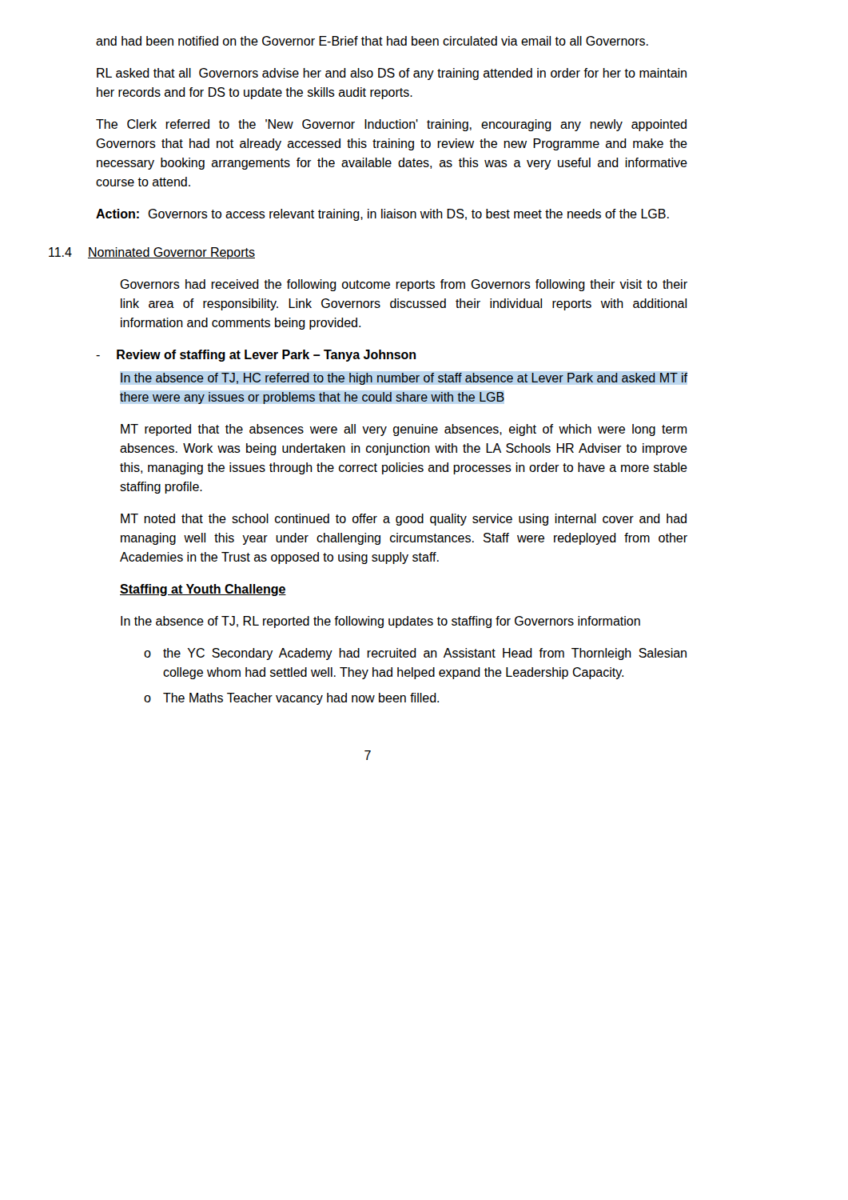and had been notified on the Governor E-Brief that had been circulated via email to all Governors.
RL asked that all Governors advise her and also DS of any training attended in order for her to maintain her records and for DS to update the skills audit reports.
The Clerk referred to the 'New Governor Induction' training, encouraging any newly appointed Governors that had not already accessed this training to review the new Programme and make the necessary booking arrangements for the available dates, as this was a very useful and informative course to attend.
Action: Governors to access relevant training, in liaison with DS, to best meet the needs of the LGB.
11.4 Nominated Governor Reports
Governors had received the following outcome reports from Governors following their visit to their link area of responsibility. Link Governors discussed their individual reports with additional information and comments being provided.
- Review of staffing at Lever Park – Tanya Johnson
In the absence of TJ, HC referred to the high number of staff absence at Lever Park and asked MT if there were any issues or problems that he could share with the LGB
MT reported that the absences were all very genuine absences, eight of which were long term absences. Work was being undertaken in conjunction with the LA Schools HR Adviser to improve this, managing the issues through the correct policies and processes in order to have a more stable staffing profile.
MT noted that the school continued to offer a good quality service using internal cover and had managing well this year under challenging circumstances. Staff were redeployed from other Academies in the Trust as opposed to using supply staff.
Staffing at Youth Challenge
In the absence of TJ, RL reported the following updates to staffing for Governors information
o the YC Secondary Academy had recruited an Assistant Head from Thornleigh Salesian college whom had settled well. They had helped expand the Leadership Capacity.
o The Maths Teacher vacancy had now been filled.
7